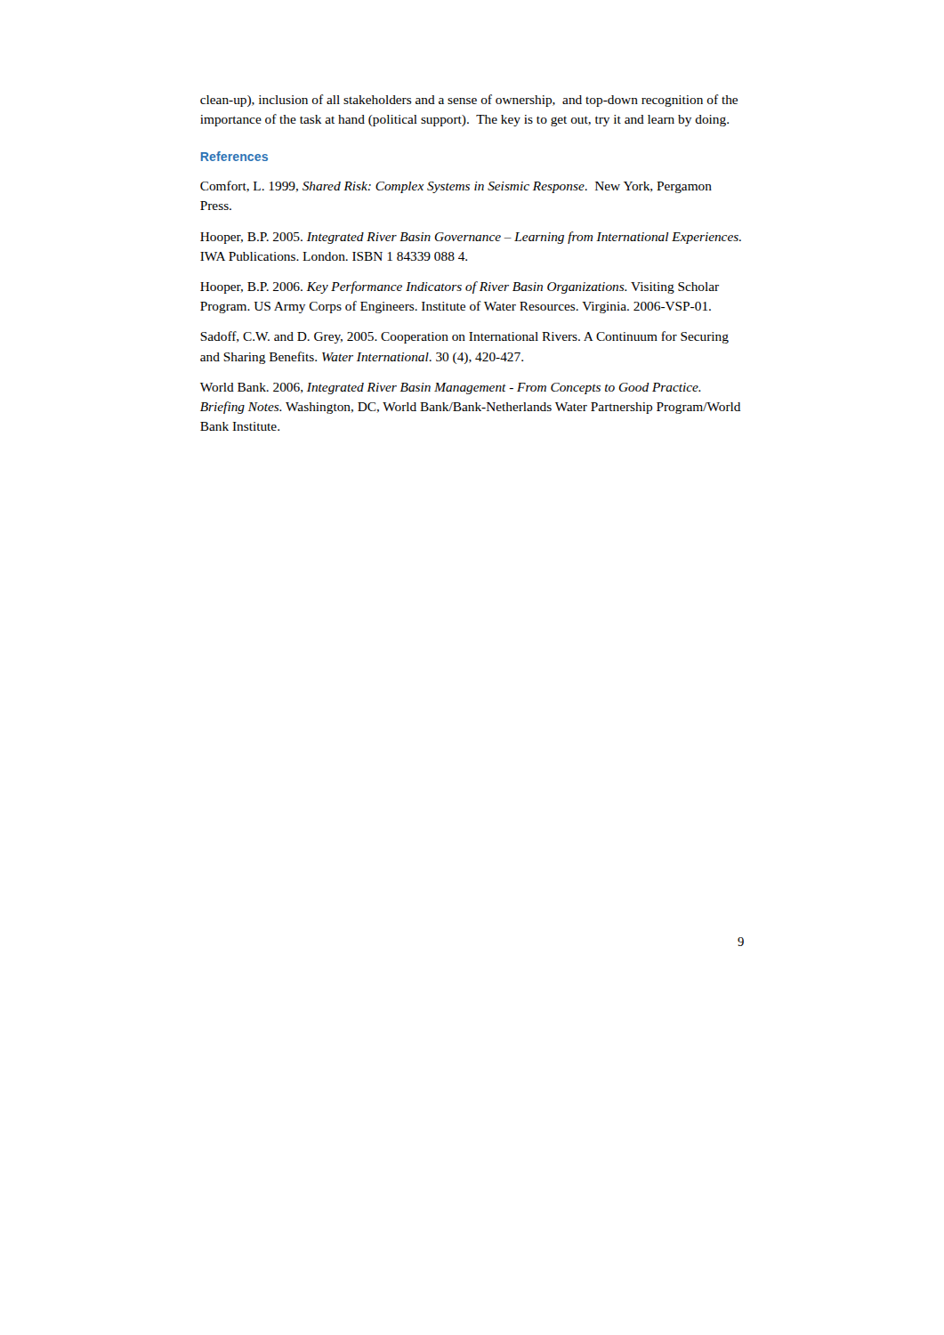clean-up), inclusion of all stakeholders and a sense of ownership, and top-down recognition of the importance of the task at hand (political support). The key is to get out, try it and learn by doing.
References
Comfort, L. 1999, Shared Risk: Complex Systems in Seismic Response. New York, Pergamon Press.
Hooper, B.P. 2005. Integrated River Basin Governance – Learning from International Experiences. IWA Publications. London. ISBN 1 84339 088 4.
Hooper, B.P. 2006. Key Performance Indicators of River Basin Organizations. Visiting Scholar Program. US Army Corps of Engineers. Institute of Water Resources. Virginia. 2006-VSP-01.
Sadoff, C.W. and D. Grey, 2005. Cooperation on International Rivers. A Continuum for Securing and Sharing Benefits. Water International. 30 (4), 420-427.
World Bank. 2006, Integrated River Basin Management - From Concepts to Good Practice. Briefing Notes. Washington, DC, World Bank/Bank-Netherlands Water Partnership Program/World Bank Institute.
9